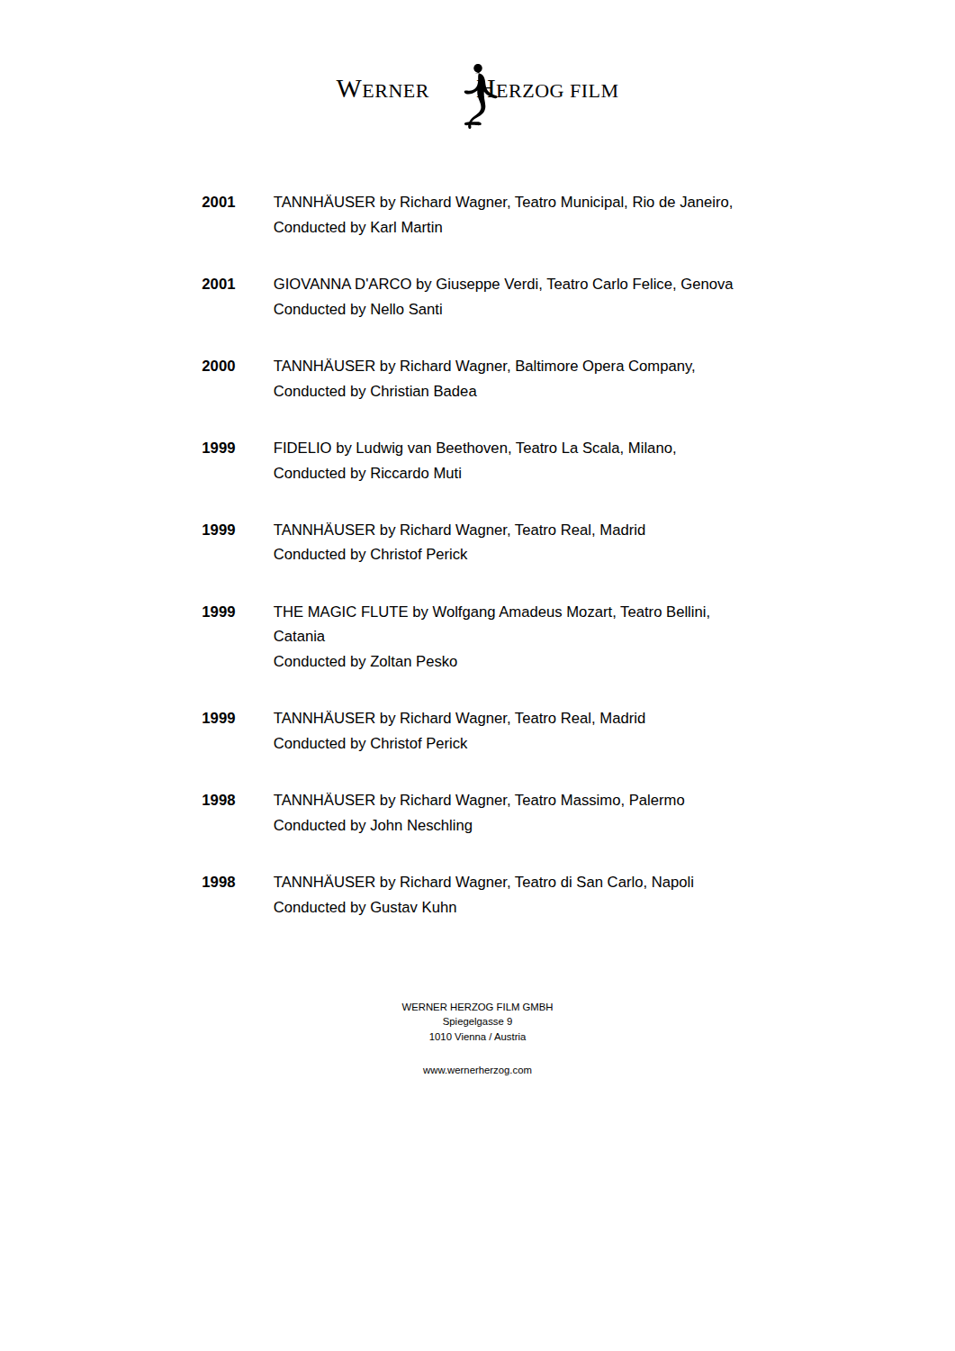WERNER HERZOG FILM
| 2001 | TANNHÄUSER by Richard Wagner, Teatro Municipal, Rio de Janeiro, Conducted by Karl Martin |
| 2001 | GIOVANNA D'ARCO by Giuseppe Verdi, Teatro Carlo Felice, Genova Conducted by Nello Santi |
| 2000 | TANNHÄUSER by Richard Wagner, Baltimore Opera Company, Conducted by Christian Badea |
| 1999 | FIDELIO by Ludwig van Beethoven, Teatro La Scala, Milano, Conducted by Riccardo Muti |
| 1999 | TANNHÄUSER by Richard Wagner, Teatro Real, Madrid Conducted by Christof Perick |
| 1999 | THE MAGIC FLUTE by Wolfgang Amadeus Mozart, Teatro Bellini, Catania Conducted by Zoltan Pesko |
| 1999 | TANNHÄUSER by Richard Wagner, Teatro Real, Madrid Conducted by Christof Perick |
| 1998 | TANNHÄUSER by Richard Wagner, Teatro Massimo, Palermo Conducted by John Neschling |
| 1998 | TANNHÄUSER by Richard Wagner, Teatro di San Carlo, Napoli Conducted by Gustav Kuhn |
WERNER HERZOG FILM GMBH
Spiegelgasse 9
1010 Vienna / Austria
www.wernerherzog.com